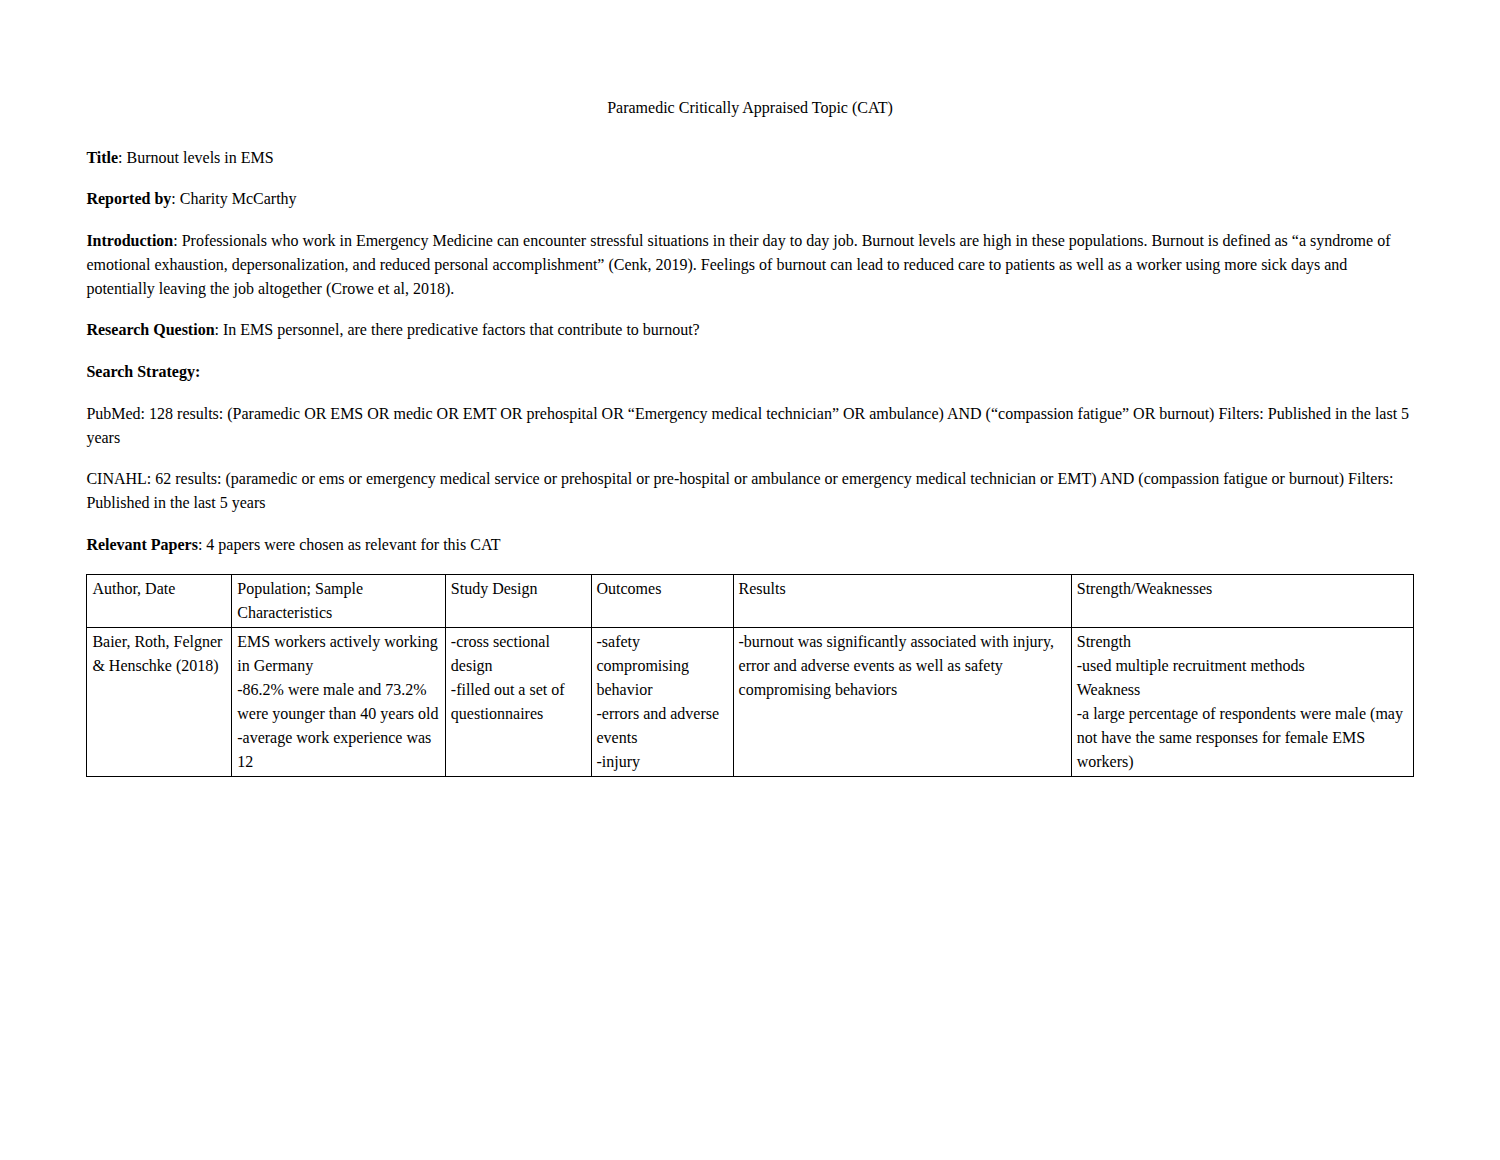Paramedic Critically Appraised Topic (CAT)
Title: Burnout levels in EMS
Reported by: Charity McCarthy
Introduction: Professionals who work in Emergency Medicine can encounter stressful situations in their day to day job. Burnout levels are high in these populations. Burnout is defined as “a syndrome of emotional exhaustion, depersonalization, and reduced personal accomplishment” (Cenk, 2019). Feelings of burnout can lead to reduced care to patients as well as a worker using more sick days and potentially leaving the job altogether (Crowe et al, 2018).
Research Question: In EMS personnel, are there predicative factors that contribute to burnout?
Search Strategy:
PubMed: 128 results: (Paramedic OR EMS OR medic OR EMT OR prehospital OR “Emergency medical technician” OR ambulance) AND (“compassion fatigue” OR burnout) Filters: Published in the last 5 years
CINAHL: 62 results: (paramedic or ems or emergency medical service or prehospital or pre-hospital or ambulance or emergency medical technician or EMT) AND (compassion fatigue or burnout) Filters: Published in the last 5 years
Relevant Papers: 4 papers were chosen as relevant for this CAT
| Author, Date | Population; Sample Characteristics | Study Design | Outcomes | Results | Strength/Weaknesses |
| --- | --- | --- | --- | --- | --- |
| Baier, Roth, Felgner & Henschke (2018) | EMS workers actively working in Germany -86.2% were male and 73.2% were younger than 40 years old -average work experience was 12 | -cross sectional design -filled out a set of questionnaires | -safety compromising behavior -errors and adverse events -injury | -burnout was significantly associated with injury, error and adverse events as well as safety compromising behaviors | Strength -used multiple recruitment methods Weakness -a large percentage of respondents were male (may not have the same responses for female EMS workers) |